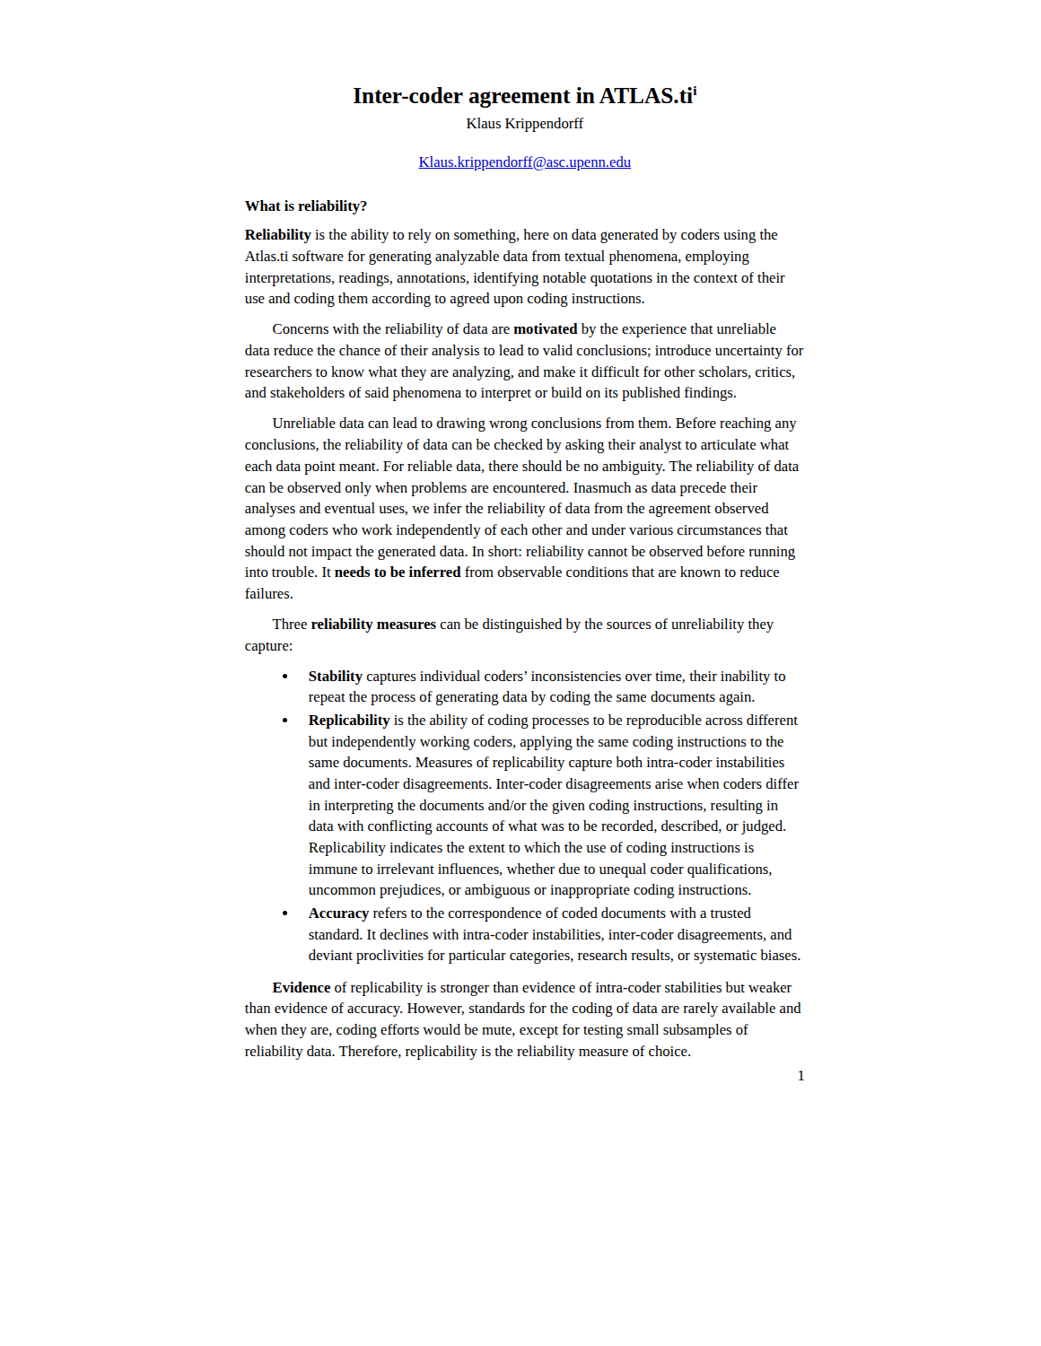Inter-coder agreement in ATLAS.tii
Klaus Krippendorff
Klaus.krippendorff@asc.upenn.edu
What is reliability?
Reliability is the ability to rely on something, here on data generated by coders using the Atlas.ti software for generating analyzable data from textual phenomena, employing interpretations, readings, annotations, identifying notable quotations in the context of their use and coding them according to agreed upon coding instructions.
Concerns with the reliability of data are motivated by the experience that unreliable data reduce the chance of their analysis to lead to valid conclusions; introduce uncertainty for researchers to know what they are analyzing, and make it difficult for other scholars, critics, and stakeholders of said phenomena to interpret or build on its published findings.
Unreliable data can lead to drawing wrong conclusions from them. Before reaching any conclusions, the reliability of data can be checked by asking their analyst to articulate what each data point meant. For reliable data, there should be no ambiguity. The reliability of data can be observed only when problems are encountered. Inasmuch as data precede their analyses and eventual uses, we infer the reliability of data from the agreement observed among coders who work independently of each other and under various circumstances that should not impact the generated data. In short: reliability cannot be observed before running into trouble. It needs to be inferred from observable conditions that are known to reduce failures.
Three reliability measures can be distinguished by the sources of unreliability they capture:
Stability captures individual coders’ inconsistencies over time, their inability to repeat the process of generating data by coding the same documents again.
Replicability is the ability of coding processes to be reproducible across different but independently working coders, applying the same coding instructions to the same documents. Measures of replicability capture both intra-coder instabilities and inter-coder disagreements. Inter-coder disagreements arise when coders differ in interpreting the documents and/or the given coding instructions, resulting in data with conflicting accounts of what was to be recorded, described, or judged. Replicability indicates the extent to which the use of coding instructions is immune to irrelevant influences, whether due to unequal coder qualifications, uncommon prejudices, or ambiguous or inappropriate coding instructions.
Accuracy refers to the correspondence of coded documents with a trusted standard. It declines with intra-coder instabilities, inter-coder disagreements, and deviant proclivities for particular categories, research results, or systematic biases.
Evidence of replicability is stronger than evidence of intra-coder stabilities but weaker than evidence of accuracy. However, standards for the coding of data are rarely available and when they are, coding efforts would be mute, except for testing small subsamples of reliability data. Therefore, replicability is the reliability measure of choice.
1